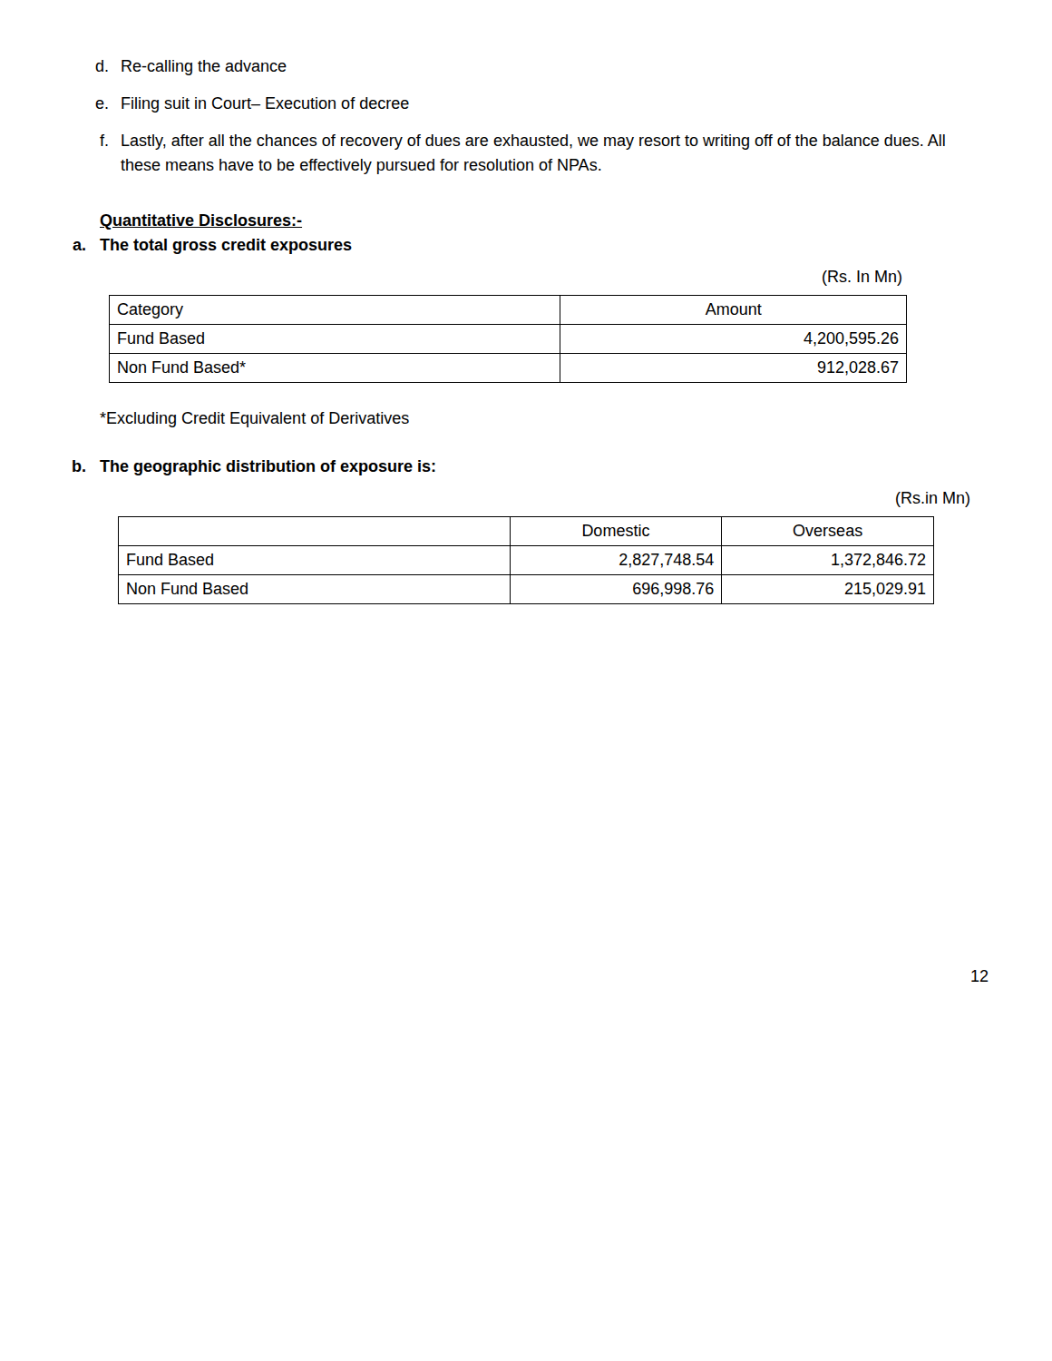Re-calling the advance
Filing suit in Court– Execution of decree
Lastly, after all the chances of recovery of dues are exhausted, we may resort to writing off of the balance dues. All these means have to be effectively pursued for resolution of NPAs.
Quantitative Disclosures:-
The total gross credit exposures
(Rs. In Mn)
| Category | Amount |
| --- | --- |
| Fund Based | 4,200,595.26 |
| Non Fund Based* | 912,028.67 |
*Excluding Credit Equivalent of Derivatives
The geographic distribution of exposure is:
(Rs.in Mn)
| | Domestic | Overseas |
| Fund Based | 2,827,748.54 | 1,372,846.72 |
| Non Fund Based | 696,998.76 | 215,029.91 |
12